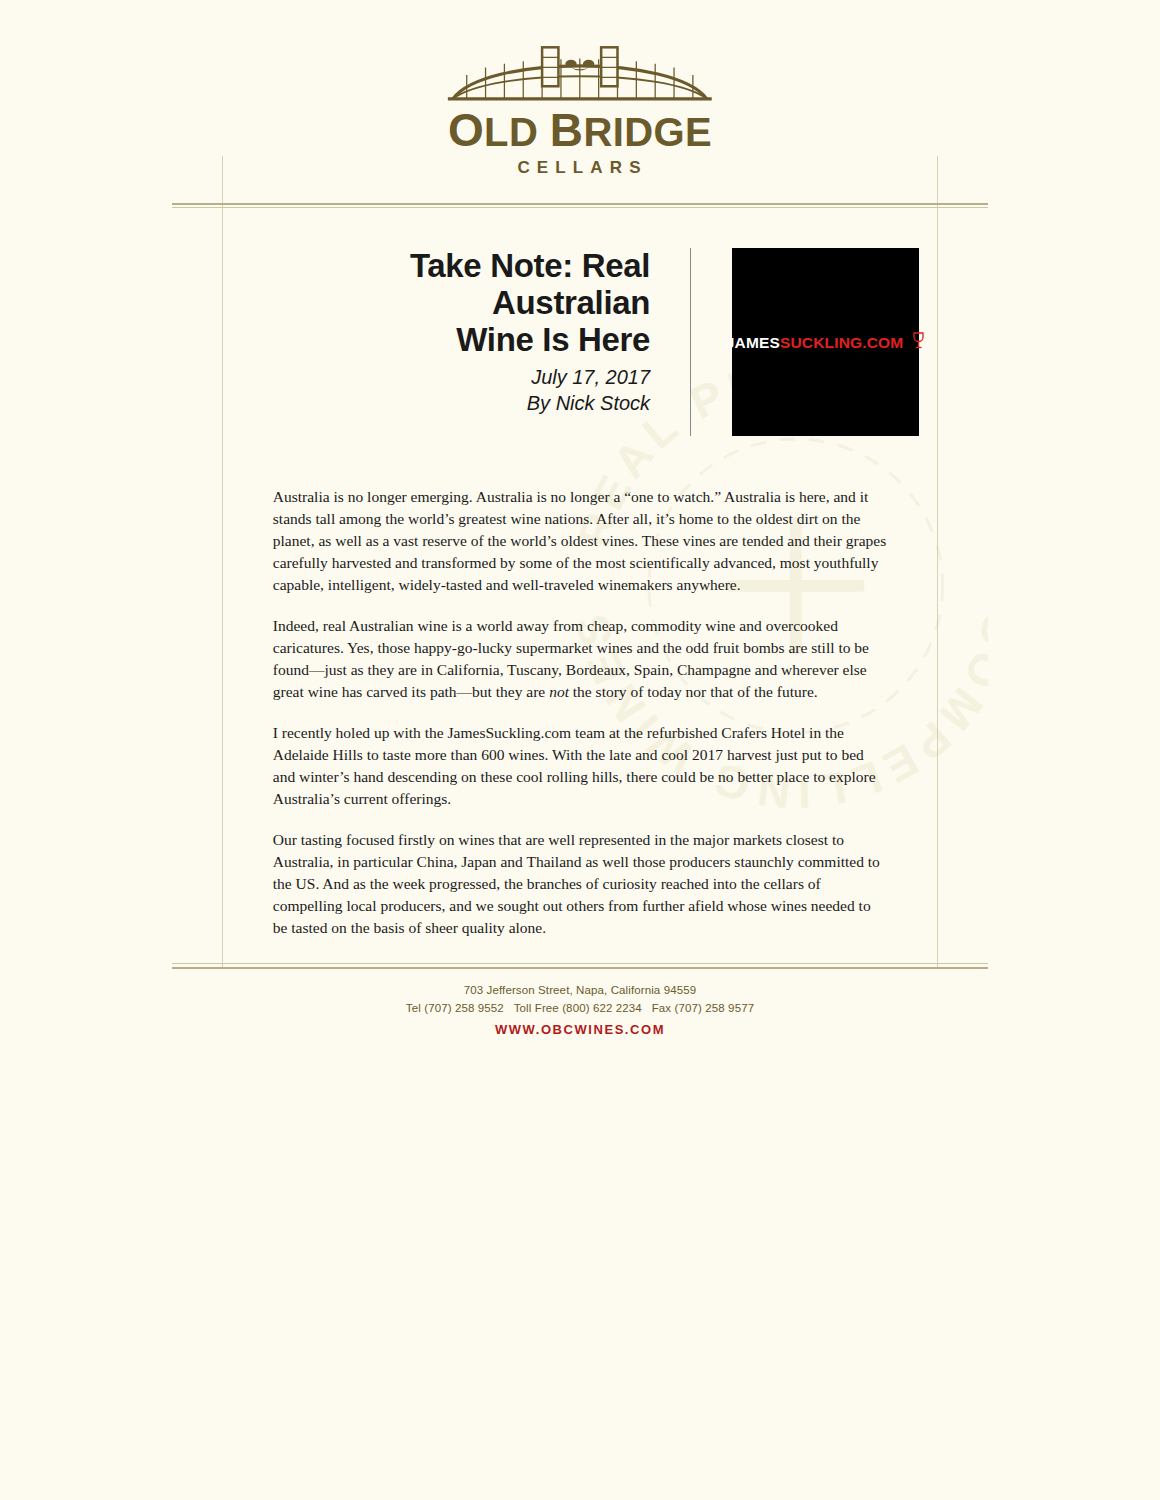REAL PEOPLE COMPELLING WINES
OLD BRIDGE
CELLARS
Take Note: Real Australian
Wine Is Here
July 17, 2017
By Nick Stock
JAMES SUCKLING.COM
Australia is no longer emerging. Australia is no longer a “one to watch.” Australia is here, and it stands tall among the world’s greatest wine nations. After all, it’s home to the oldest dirt on the planet, as well as a vast reserve of the world’s oldest vines. These vines are tended and their grapes carefully harvested and transformed by some of the most scientifically advanced, most youthfully capable, intelligent, widely-tasted and well-traveled winemakers anywhere.
Indeed, real Australian wine is a world away from cheap, commodity wine and overcooked caricatures. Yes, those happy-go-lucky supermarket wines and the odd fruit bombs are still to be found—just as they are in California, Tuscany, Bordeaux, Spain, Champagne and wherever else great wine has carved its path—but they are not the story of today nor that of the future.
I recently holed up with the JamesSuckling.com team at the refurbished Crafers Hotel in the Adelaide Hills to taste more than 600 wines. With the late and cool 2017 harvest just put to bed and winter’s hand descending on these cool rolling hills, there could be no better place to explore Australia’s current offerings.
Our tasting focused firstly on wines that are well represented in the major markets closest to Australia, in particular China, Japan and Thailand as well those producers staunchly committed to the US. And as the week progressed, the branches of curiosity reached into the cellars of compelling local producers, and we sought out others from further afield whose wines needed to be tasted on the basis of sheer quality alone.
703 Jefferson Street, Napa, California 94559
Tel (707) 258 9552 Toll Free (800) 622 2234 Fax (707) 258 9577
WWW.OBCWINES.COM